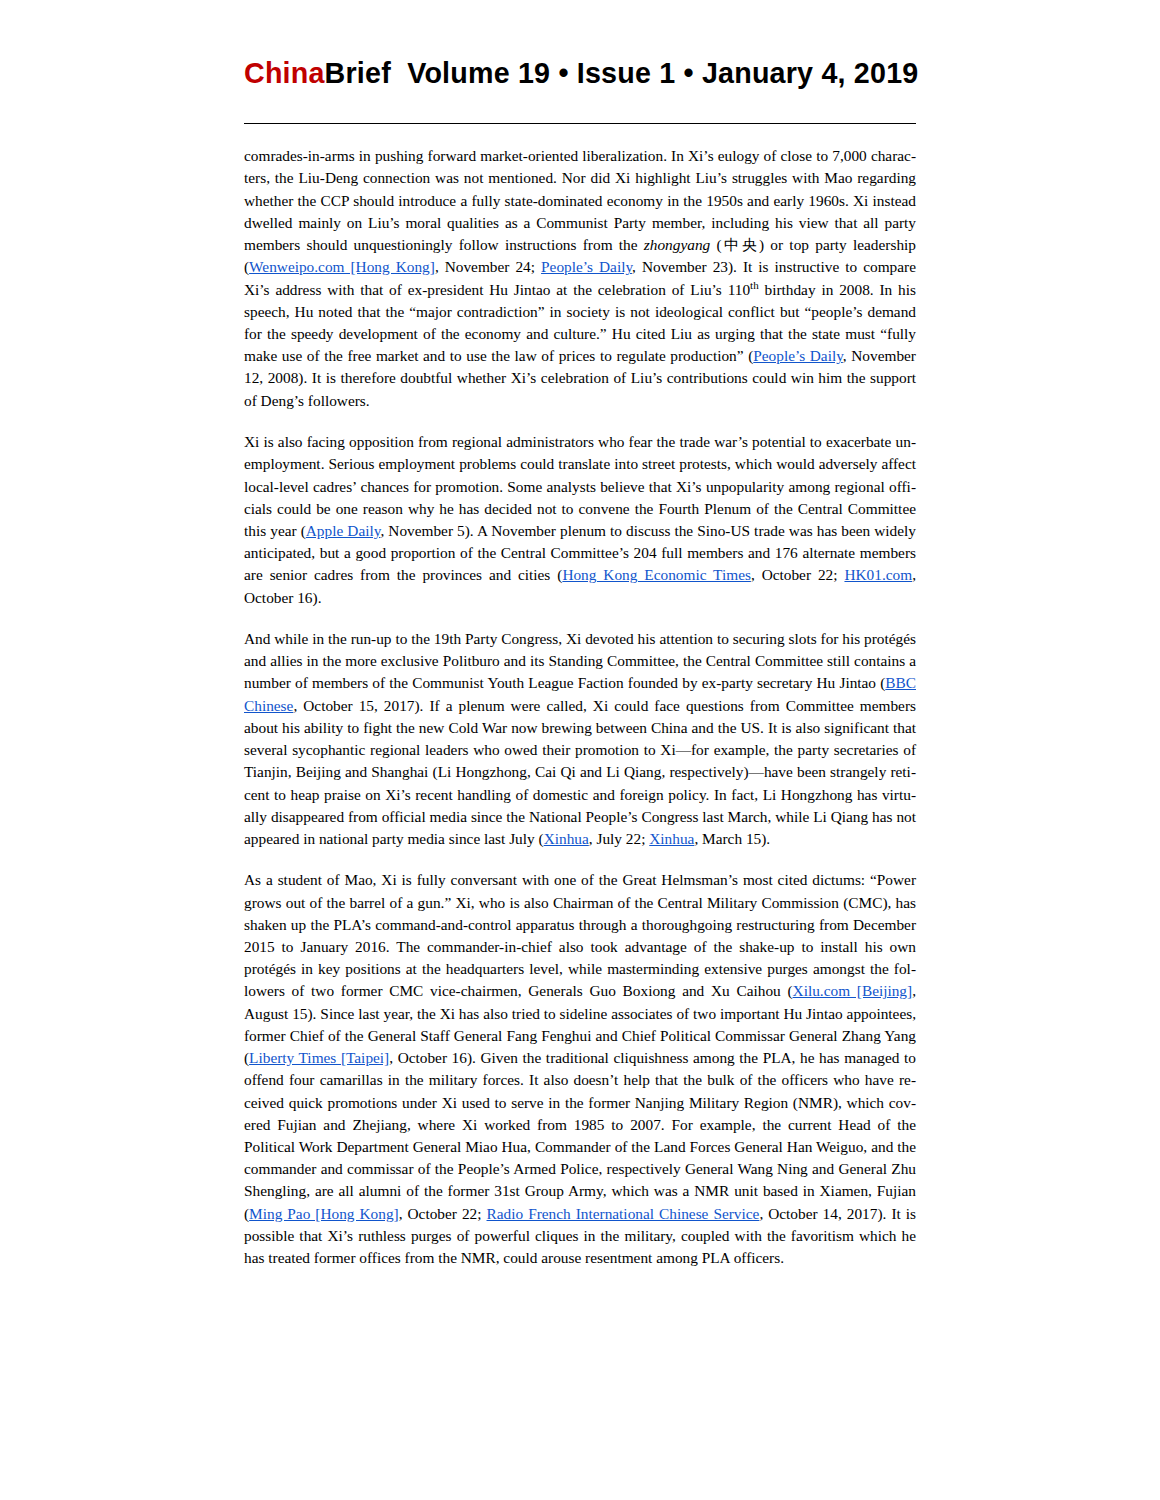China Brief Volume 19 • Issue 1 • January 4, 2019
comrades-in-arms in pushing forward market-oriented liberalization. In Xi’s eulogy of close to 7,000 characters, the Liu-Deng connection was not mentioned. Nor did Xi highlight Liu’s struggles with Mao regarding whether the CCP should introduce a fully state-dominated economy in the 1950s and early 1960s. Xi instead dwelled mainly on Liu’s moral qualities as a Communist Party member, including his view that all party members should unquestioningly follow instructions from the zhongyang (中央) or top party leadership (Wenweipo.com [Hong Kong], November 24; People’s Daily, November 23). It is instructive to compare Xi’s address with that of ex-president Hu Jintao at the celebration of Liu’s 110th birthday in 2008. In his speech, Hu noted that the “major contradiction” in society is not ideological conflict but “people’s demand for the speedy development of the economy and culture.” Hu cited Liu as urging that the state must “fully make use of the free market and to use the law of prices to regulate production” (People’s Daily, November 12, 2008). It is therefore doubtful whether Xi’s celebration of Liu’s contributions could win him the support of Deng’s followers.
Xi is also facing opposition from regional administrators who fear the trade war’s potential to exacerbate unemployment. Serious employment problems could translate into street protests, which would adversely affect local-level cadres’ chances for promotion. Some analysts believe that Xi’s unpopularity among regional officials could be one reason why he has decided not to convene the Fourth Plenum of the Central Committee this year (Apple Daily, November 5). A November plenum to discuss the Sino-US trade was has been widely anticipated, but a good proportion of the Central Committee’s 204 full members and 176 alternate members are senior cadres from the provinces and cities (Hong Kong Economic Times, October 22; HK01.com, October 16).
And while in the run-up to the 19th Party Congress, Xi devoted his attention to securing slots for his protégés and allies in the more exclusive Politburo and its Standing Committee, the Central Committee still contains a number of members of the Communist Youth League Faction founded by ex-party secretary Hu Jintao (BBC Chinese, October 15, 2017). If a plenum were called, Xi could face questions from Committee members about his ability to fight the new Cold War now brewing between China and the US. It is also significant that several sycophantic regional leaders who owed their promotion to Xi—for example, the party secretaries of Tianjin, Beijing and Shanghai (Li Hongzhong, Cai Qi and Li Qiang, respectively)—have been strangely reticent to heap praise on Xi’s recent handling of domestic and foreign policy. In fact, Li Hongzhong has virtually disappeared from official media since the National People’s Congress last March, while Li Qiang has not appeared in national party media since last July (Xinhua, July 22; Xinhua, March 15).
As a student of Mao, Xi is fully conversant with one of the Great Helmsman’s most cited dictums: “Power grows out of the barrel of a gun.” Xi, who is also Chairman of the Central Military Commission (CMC), has shaken up the PLA’s command-and-control apparatus through a thoroughgoing restructuring from December 2015 to January 2016. The commander-in-chief also took advantage of the shake-up to install his own protégés in key positions at the headquarters level, while masterminding extensive purges amongst the followers of two former CMC vice-chairmen, Generals Guo Boxiong and Xu Caihou (Xilu.com [Beijing], August 15). Since last year, the Xi has also tried to sideline associates of two important Hu Jintao appointees, former Chief of the General Staff General Fang Fenghui and Chief Political Commissar General Zhang Yang (Liberty Times [Taipei], October 16). Given the traditional cliquishness among the PLA, he has managed to offend four camarillas in the military forces. It also doesn’t help that the bulk of the officers who have received quick promotions under Xi used to serve in the former Nanjing Military Region (NMR), which covered Fujian and Zhejiang, where Xi worked from 1985 to 2007. For example, the current Head of the Political Work Department General Miao Hua, Commander of the Land Forces General Han Weiguo, and the commander and commissar of the People’s Armed Police, respectively General Wang Ning and General Zhu Shengling, are all alumni of the former 31st Group Army, which was a NMR unit based in Xiamen, Fujian (Ming Pao [Hong Kong], October 22; Radio French International Chinese Service, October 14, 2017). It is possible that Xi’s ruthless purges of powerful cliques in the military, coupled with the favoritism which he has treated former offices from the NMR, could arouse resentment among PLA officers.